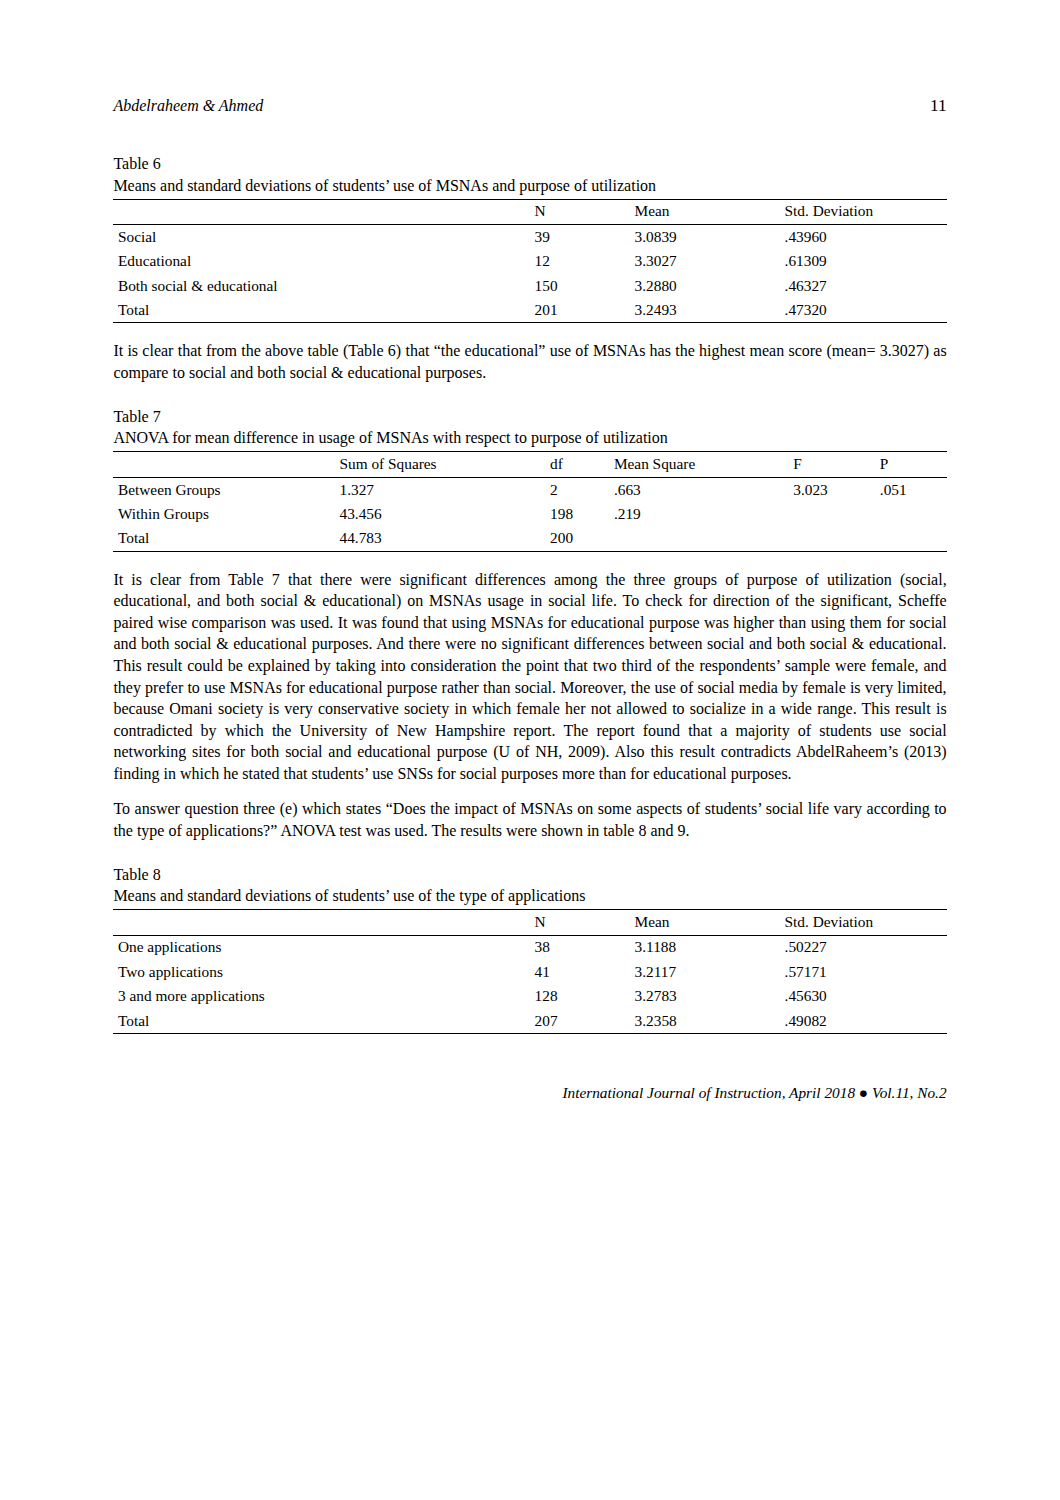Abdelraheem & Ahmed 11
Table 6 Means and standard deviations of students’ use of MSNAs and purpose of utilization
| | N | Mean | Std. Deviation |
| --- | --- | --- | --- |
| Social | 39 | 3.0839 | .43960 |
| Educational | 12 | 3.3027 | .61309 |
| Both social & educational | 150 | 3.2880 | .46327 |
| Total | 201 | 3.2493 | .47320 |
It is clear that from the above table (Table 6) that “the educational” use of MSNAs has the highest mean score (mean= 3.3027) as compare to social and both social & educational purposes.
Table 7 ANOVA for mean difference in usage of MSNAs with respect to purpose of utilization
| | Sum of Squares | df | Mean Square | F | P |
| --- | --- | --- | --- | --- | --- |
| Between Groups | 1.327 | 2 | .663 | 3.023 | .051 |
| Within Groups | 43.456 | 198 | .219 | | |
| Total | 44.783 | 200 | | | |
It is clear from Table 7 that there were significant differences among the three groups of purpose of utilization (social, educational, and both social & educational) on MSNAs usage in social life. To check for direction of the significant, Scheffe paired wise comparison was used. It was found that using MSNAs for educational purpose was higher than using them for social and both social & educational purposes. And there were no significant differences between social and both social & educational. This result could be explained by taking into consideration the point that two third of the respondents’ sample were female, and they prefer to use MSNAs for educational purpose rather than social. Moreover, the use of social media by female is very limited, because Omani society is very conservative society in which female her not allowed to socialize in a wide range. This result is contradicted by which the University of New Hampshire report. The report found that a majority of students use social networking sites for both social and educational purpose (U of NH, 2009). Also this result contradicts AbdelRaheem’s (2013) finding in which he stated that students’ use SNSs for social purposes more than for educational purposes.
To answer question three (e) which states “Does the impact of MSNAs on some aspects of students’ social life vary according to the type of applications?” ANOVA test was used. The results were shown in table 8 and 9.
Table 8 Means and standard deviations of students’ use of the type of applications
| | N | Mean | Std. Deviation |
| --- | --- | --- | --- |
| One applications | 38 | 3.1188 | .50227 |
| Two applications | 41 | 3.2117 | .57171 |
| 3 and more applications | 128 | 3.2783 | .45630 |
| Total | 207 | 3.2358 | .49082 |
International Journal of Instruction, April 2018 ● Vol.11, No.2